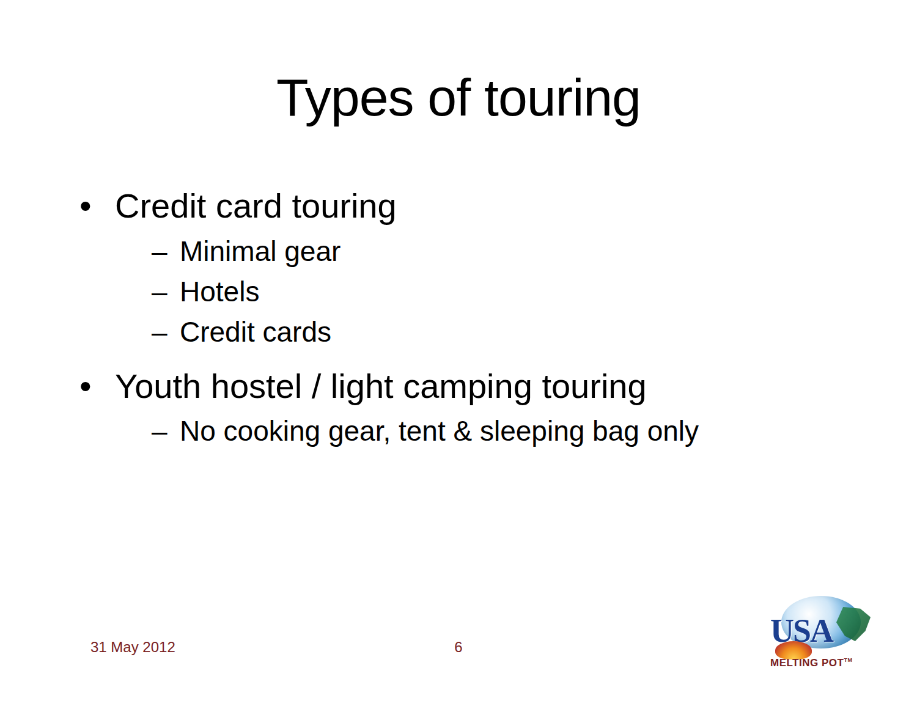Types of touring
Credit card touring
Minimal gear
Hotels
Credit cards
Youth hostel / light camping touring
No cooking gear, tent & sleeping bag only
31 May 2012
6
USA
MELTING POTTM